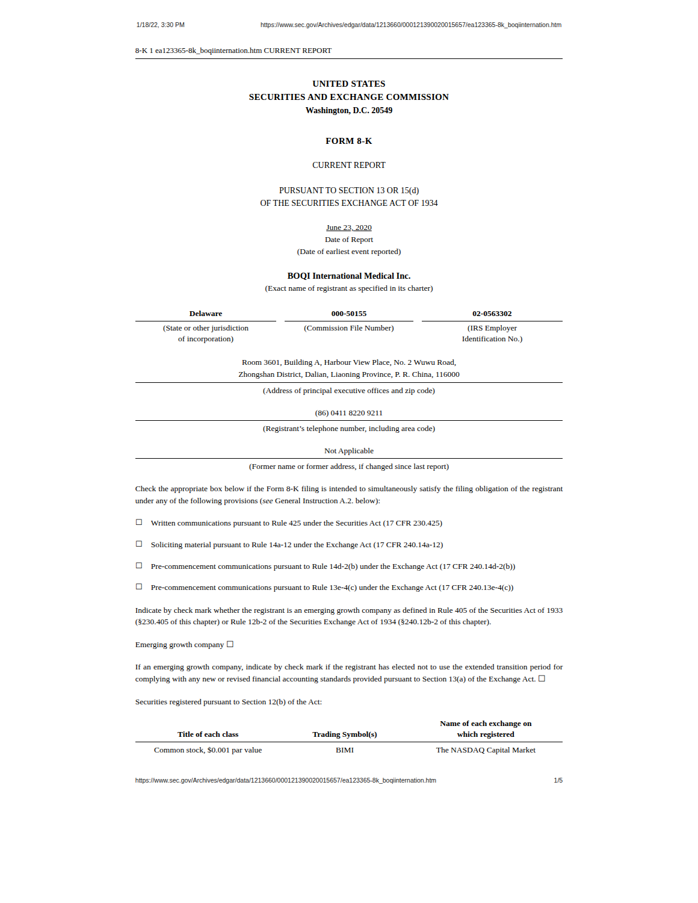1/18/22, 3:30 PM https://www.sec.gov/Archives/edgar/data/1213660/000121390020015657/ea123365-8k_boqiinternation.htm
8-K 1 ea123365-8k_boqiinternation.htm CURRENT REPORT
UNITED STATES
SECURITIES AND EXCHANGE COMMISSION
Washington, D.C. 20549
FORM 8-K
CURRENT REPORT
PURSUANT TO SECTION 13 OR 15(d)
OF THE SECURITIES EXCHANGE ACT OF 1934
June 23, 2020
Date of Report
(Date of earliest event reported)
BOQI International Medical Inc.
(Exact name of registrant as specified in its charter)
| Delaware | | 000-50155 | | 02-0563302 |
| (State or other jurisdiction of incorporation) | | (Commission File Number) | | (IRS Employer Identification No.) |
Room 3601, Building A, Harbour View Place, No. 2 Wuwu Road,
Zhongshan District, Dalian, Liaoning Province, P. R. China, 116000
(Address of principal executive offices and zip code)
(86) 0411 8220 9211
(Registrant’s telephone number, including area code)
Not Applicable
(Former name or former address, if changed since last report)
Check the appropriate box below if the Form 8-K filing is intended to simultaneously satisfy the filing obligation of the registrant under any of the following provisions (see General Instruction A.2. below):
☐
Written communications pursuant to Rule 425 under the Securities Act (17 CFR 230.425)
☐
Soliciting material pursuant to Rule 14a-12 under the Exchange Act (17 CFR 240.14a-12)
☐
Pre-commencement communications pursuant to Rule 14d-2(b) under the Exchange Act (17 CFR 240.14d-2(b))
☐
Pre-commencement communications pursuant to Rule 13e-4(c) under the Exchange Act (17 CFR 240.13e-4(c))
Indicate by check mark whether the registrant is an emerging growth company as defined in Rule 405 of the Securities Act of 1933 (§230.405 of this chapter) or Rule 12b-2 of the Securities Exchange Act of 1934 (§240.12b-2 of this chapter).
Emerging growth company ☐
If an emerging growth company, indicate by check mark if the registrant has elected not to use the extended transition period for complying with any new or revised financial accounting standards provided pursuant to Section 13(a) of the Exchange Act. ☐
Securities registered pursuant to Section 12(b) of the Act:
| Title of each class | Trading Symbol(s) | Name of each exchange on which registered |
| --- | --- | --- |
| Common stock, $0.001 par value | BIMI | The NASDAQ Capital Market |
https://www.sec.gov/Archives/edgar/data/1213660/000121390020015657/ea123365-8k_boqiinternation.htm 1/5